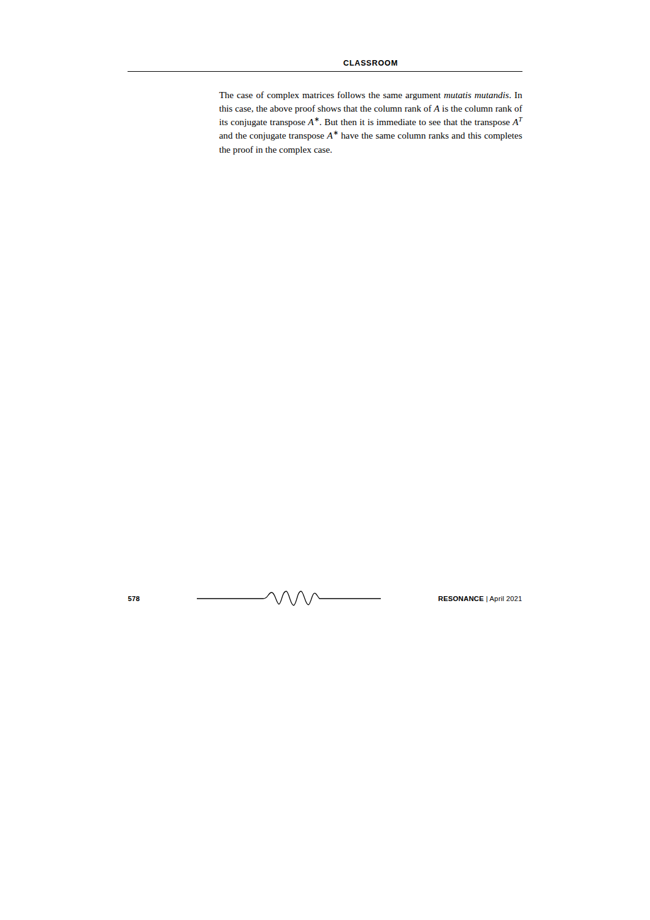CLASSROOM
The case of complex matrices follows the same argument mutatis mutandis. In this case, the above proof shows that the column rank of A is the column rank of its conjugate transpose A∗. But then it is immediate to see that the transpose AT and the conjugate transpose A∗ have the same column ranks and this completes the proof in the complex case.
578
RESONANCE | April 2021